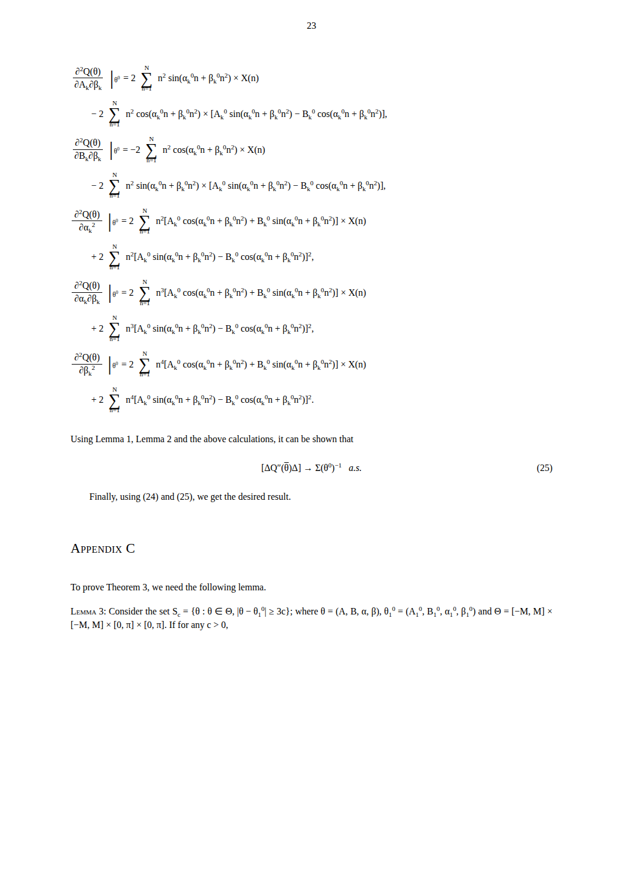23
∂2Q(θ) ∂Ak∂βk |θ0 = 2 N∑n=1 n2 sin(αk0n + βk0n2) × X(n)
− 2 N∑n=1 n2 cos(αk0n + βk0n2) × [Ak0 sin(αk0n + βk0n2) − Bk0 cos(αk0n + βk0n2)],
∂2Q(θ) ∂Bk∂βk |θ0 = −2 N∑n=1 n2 cos(αk0n + βk0n2) × X(n)
− 2 N∑n=1 n2 sin(αk0n + βk0n2) × [Ak0 sin(αk0n + βk0n2) − Bk0 cos(αk0n + βk0n2)],
∂2Q(θ) ∂αk2 |θ0 = 2 N∑n=1 n2[Ak0 cos(αk0n + βk0n2) + Bk0 sin(αk0n + βk0n2)] × X(n)
+ 2 N∑n=1 n2[Ak0 sin(αk0n + βk0n2) − Bk0 cos(αk0n + βk0n2)]2,
∂2Q(θ) ∂αk∂βk |θ0 = 2 N∑n=1 n3[Ak0 cos(αk0n + βk0n2) + Bk0 sin(αk0n + βk0n2)] × X(n)
+ 2 N∑n=1 n3[Ak0 sin(αk0n + βk0n2) − Bk0 cos(αk0n + βk0n2)]2,
∂2Q(θ) ∂βk2 |θ0 = 2 N∑n=1 n4[Ak0 cos(αk0n + βk0n2) + Bk0 sin(αk0n + βk0n2)] × X(n)
+ 2 N∑n=1 n4[Ak0 sin(αk0n + βk0n2) − Bk0 cos(αk0n + βk0n2)]2.
Using Lemma 1, Lemma 2 and the above calculations, it can be shown that
[ΔQ″(θ)Δ] → Σ(θ0)−1 a.s. (25)
Finally, using (24) and (25), we get the desired result.
Appendix C
To prove Theorem 3, we need the following lemma.
Lemma 3: Consider the set Sc = {θ : θ ∈ Θ, |θ − θ10| ≥ 3c}; where θ = (A, B, α, β), θ10 = (A10, B10, α10, β10) and Θ = [−M, M] × [−M, M] × [0, π] × [0, π]. If for any c > 0,